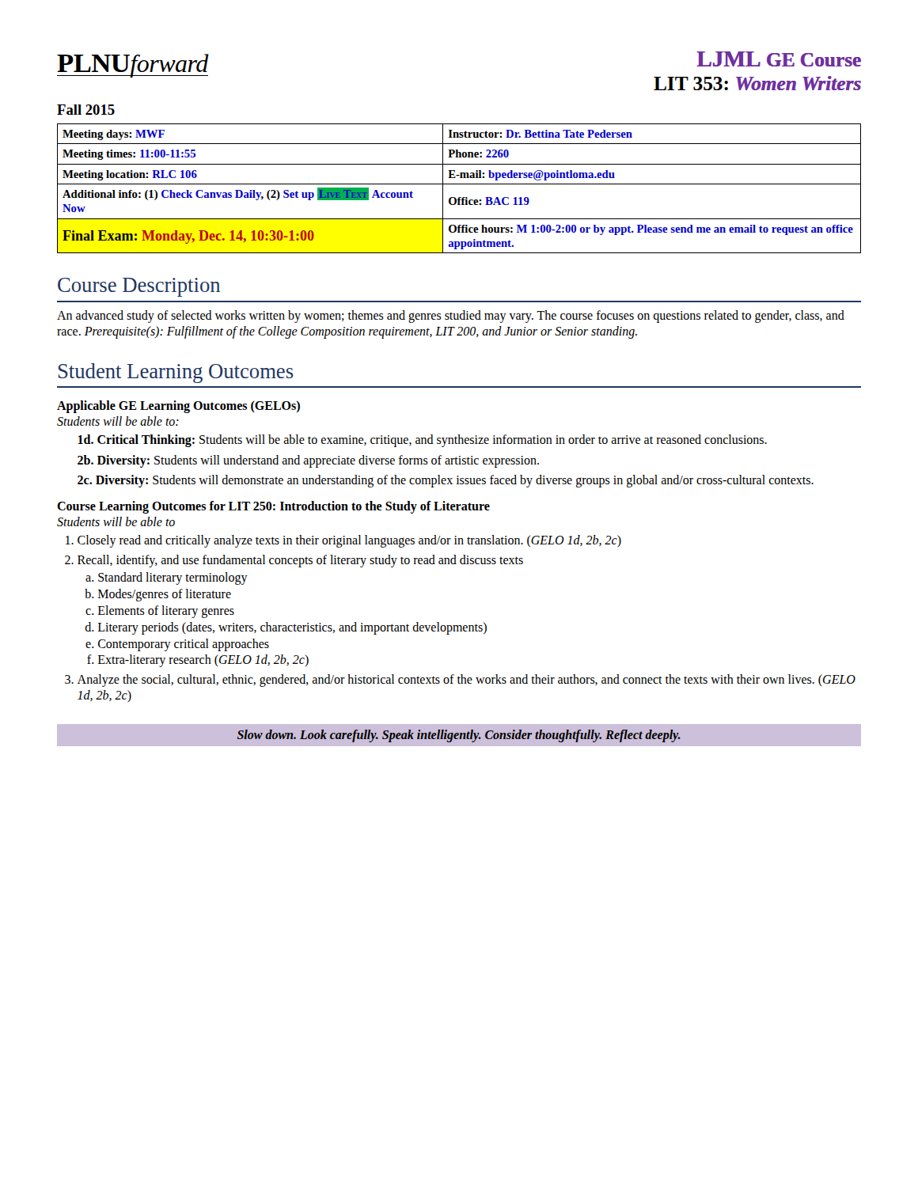PLNUforward
LJML GE Course
LIT 353: Women Writers
Fall 2015
| Meeting days: MWF | Instructor: Dr. Bettina Tate Pedersen |
| Meeting times: 11:00-11:55 | Phone: 2260 |
| Meeting location: RLC 106 | E-mail: bpederse@pointloma.edu |
| Additional info: (1) Check Canvas Daily , (2) Set up Live Text Account Now | Office: BAC 119 |
| Final Exam: Monday, Dec. 14, 10:30-1:00 | Office hours: M 1:00-2:00 or by appt. Please send me an email to request an office appointment. |
Course Description
An advanced study of selected works written by women; themes and genres studied may vary. The course focuses on questions related to gender, class, and race. Prerequisite(s): Fulfillment of the College Composition requirement, LIT 200, and Junior or Senior standing.
Student Learning Outcomes
Applicable GE Learning Outcomes (GELOs)
Students will be able to:
1d. Critical Thinking: Students will be able to examine, critique, and synthesize information in order to arrive at reasoned conclusions.
2b. Diversity: Students will understand and appreciate diverse forms of artistic expression.
2c. Diversity: Students will demonstrate an understanding of the complex issues faced by diverse groups in global and/or cross-cultural contexts.
Course Learning Outcomes for LIT 250: Introduction to the Study of Literature
Students will be able to
Closely read and critically analyze texts in their original languages and/or in translation. (GELO 1d, 2b, 2c)
Recall, identify, and use fundamental concepts of literary study to read and discuss texts
Standard literary terminology
Modes/genres of literature
Elements of literary genres
Literary periods (dates, writers, characteristics, and important developments)
Contemporary critical approaches
Extra-literary research (GELO 1d, 2b, 2c)
Analyze the social, cultural, ethnic, gendered, and/or historical contexts of the works and their authors, and connect the texts with their own lives. (GELO 1d, 2b, 2c)
Slow down. Look carefully. Speak intelligently. Consider thoughtfully. Reflect deeply.